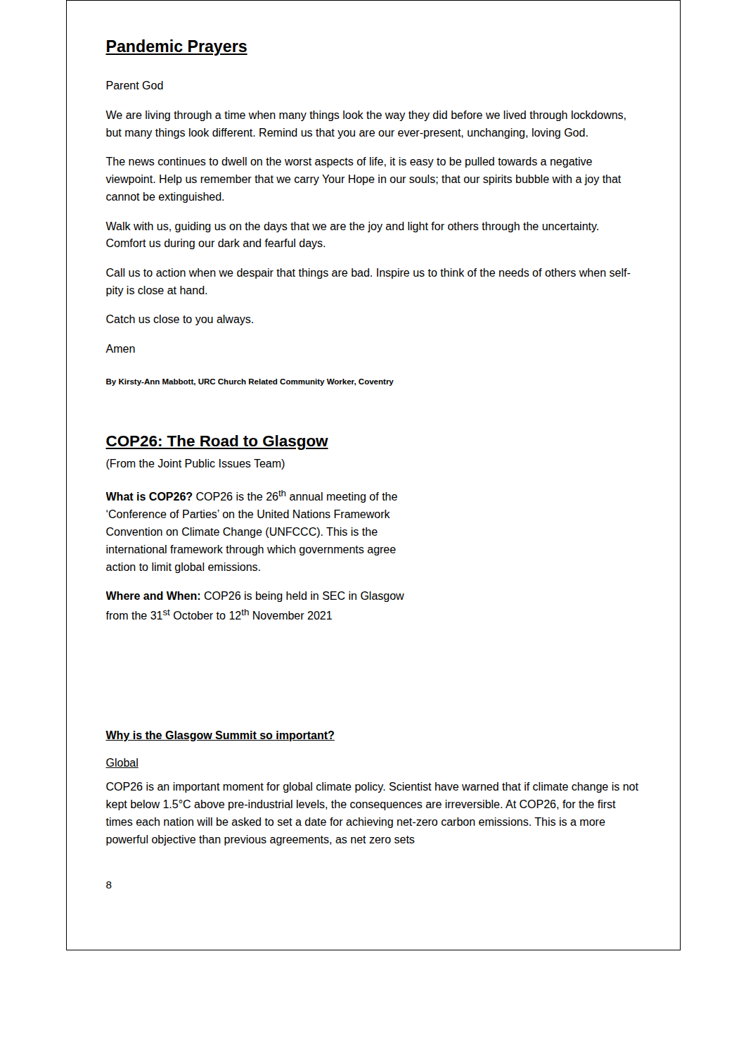Pandemic Prayers
Parent God
We are living through a time when many things look the way they did before we lived through lockdowns, but many things look different. Remind us that you are our ever-present, unchanging, loving God.
The news continues to dwell on the worst aspects of life, it is easy to be pulled towards a negative viewpoint. Help us remember that we carry Your Hope in our souls; that our spirits bubble with a joy that cannot be extinguished.
Walk with us, guiding us on the days that we are the joy and light for others through the uncertainty. Comfort us during our dark and fearful days.
Call us to action when we despair that things are bad. Inspire us to think of the needs of others when self-pity is close at hand.
Catch us close to you always.
Amen
By Kirsty-Ann Mabbott, URC Church Related Community Worker, Coventry
COP26: The Road to Glasgow
(From the Joint Public Issues Team)
What is COP26? COP26 is the 26th annual meeting of the ‘Conference of Parties’ on the United Nations Framework Convention on Climate Change (UNFCCC). This is the international framework through which governments agree action to limit global emissions.
Where and When: COP26 is being held in SEC in Glasgow from the 31st October to 12th November 2021
Why is the Glasgow Summit so important?
Global
COP26 is an important moment for global climate policy. Scientist have warned that if climate change is not kept below 1.5°C above pre-industrial levels, the consequences are irreversible. At COP26, for the first times each nation will be asked to set a date for achieving net-zero carbon emissions. This is a more powerful objective than previous agreements, as net zero sets
8